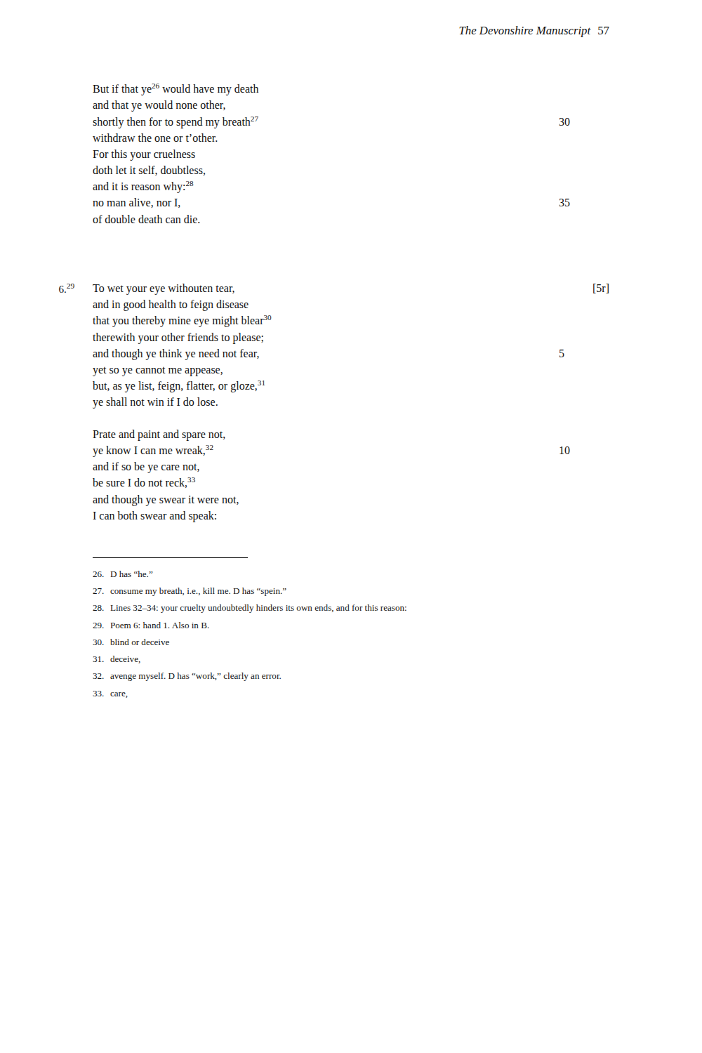The Devonshire Manuscript 57
But if that ye26 would have my death
and that ye would none other,
shortly then for to spend my breath2730
withdraw the one or t’other.
For this your cruelness
doth let it self, doubtless,
and it is reason why:28
no man alive, nor I, 35
of double death can die.
6.29
To wet your eye withouten tear, [5r]
and in good health to feign disease
that you thereby mine eye might blear30
therewith your other friends to please;
and though ye think ye need not fear, 5
yet so ye cannot me appease,
but, as ye list, feign, flatter, or gloze,31
ye shall not win if I do lose.
Prate and paint and spare not,
ye know I can me wreak,3210
and if so be ye care not,
be sure I do not reck,33
and though ye swear it were not,
I can both swear and speak:
26. D has “he.”
27. consume my breath, i.e., kill me. D has “spein.”
28. Lines 32–34: your cruelty undoubtedly hinders its own ends, and for this reason:
29. Poem 6: hand 1. Also in B.
30. blind or deceive
31. deceive,
32. avenge myself. D has “work,” clearly an error.
33. care,